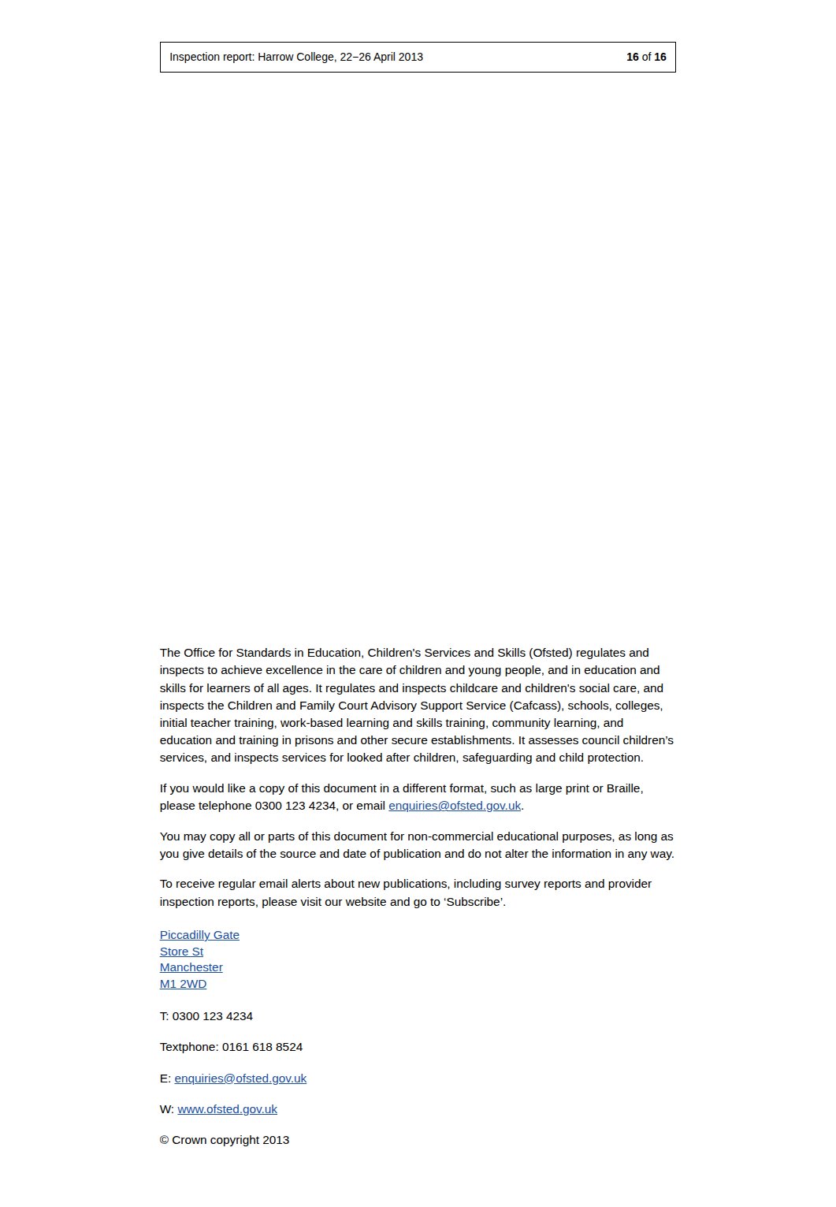Inspection report: Harrow College, 22−26 April 2013 16 of 16
The Office for Standards in Education, Children's Services and Skills (Ofsted) regulates and inspects to achieve excellence in the care of children and young people, and in education and skills for learners of all ages. It regulates and inspects childcare and children's social care, and inspects the Children and Family Court Advisory Support Service (Cafcass), schools, colleges, initial teacher training, work-based learning and skills training, community learning, and education and training in prisons and other secure establishments. It assesses council children’s services, and inspects services for looked after children, safeguarding and child protection.
If you would like a copy of this document in a different format, such as large print or Braille, please telephone 0300 123 4234, or email enquiries@ofsted.gov.uk.
You may copy all or parts of this document for non-commercial educational purposes, as long as you give details of the source and date of publication and do not alter the information in any way.
To receive regular email alerts about new publications, including survey reports and provider inspection reports, please visit our website and go to ‘Subscribe’.
Piccadilly Gate Store St Manchester M1 2WD
T: 0300 123 4234
Textphone: 0161 618 8524
E: enquiries@ofsted.gov.uk
W: www.ofsted.gov.uk
© Crown copyright 2013